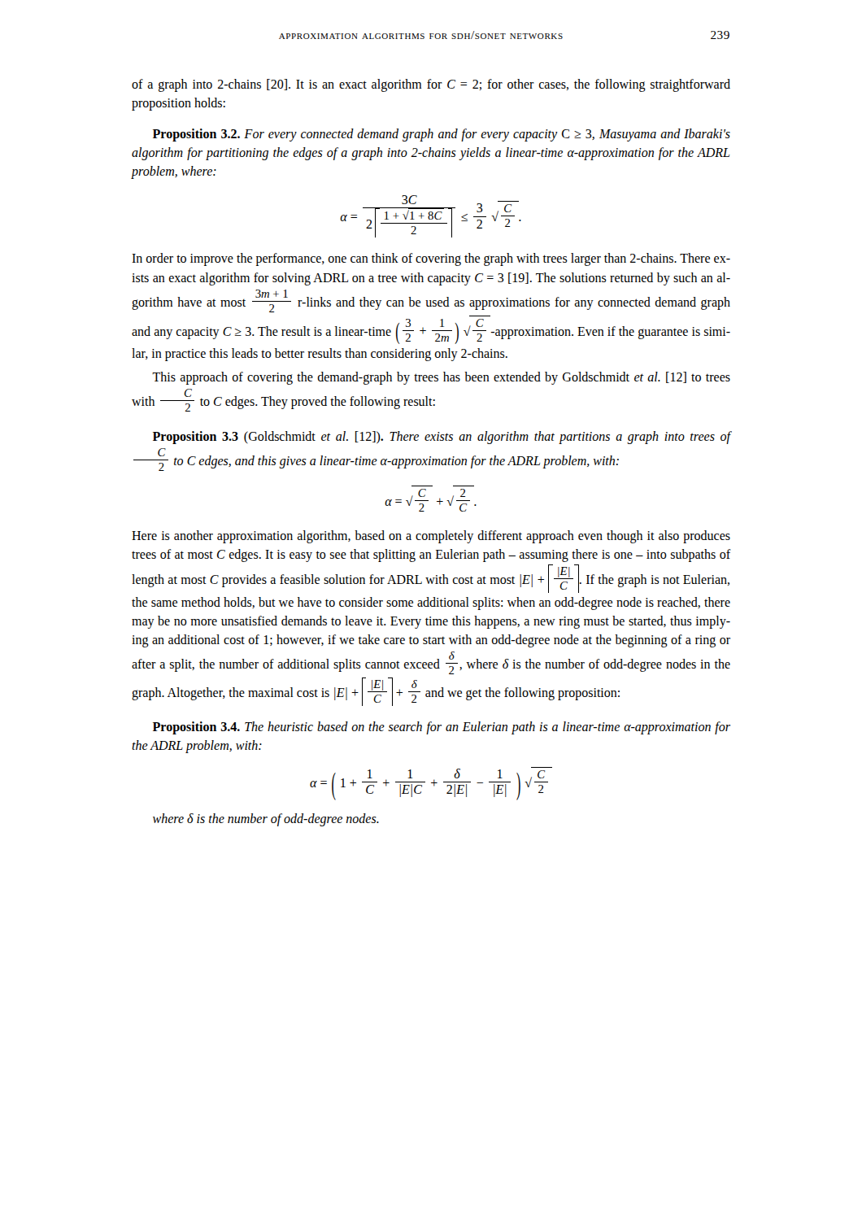approximation algorithms for sdh/sonet networks 239
of a graph into 2-chains [20]. It is an exact algorithm for C = 2; for other cases, the following straightforward proposition holds:
Proposition 3.2. For every connected demand graph and for every capacity C ≥ 3, Masuyama and Ibaraki's algorithm for partitioning the edges of a graph into 2-chains yields a linear-time α-approximation for the ADRL problem, where:
α = 3 C 2 1 + √1 + 8 C 2 ≤ 32 √C 2.
In order to improve the performance, one can think of covering the graph with trees larger than 2-chains. There exists an exact algorithm for solving ADRL on a tree with capacity C = 3 [19]. The solutions returned by such an algorithm have at most 3m + 12 r-links and they can be used as approximations for any connected demand graph and any capacity C ≥ 3. The result is a linear-time (32 + 12m) √C 2-approximation. Even if the guarantee is similar, in practice this leads to better results than considering only 2-chains.
This approach of covering the demand-graph by trees has been extended by Goldschmidt et al. [12] to trees with C 2 to C edges. They proved the following result:
Proposition 3.3 (Goldschmidt et al. [12]). There exists an algorithm that partitions a graph into trees of C 2 to C edges, and this gives a linear-time α-approximation for the ADRL problem, with:
α = √C 2 + √2 C.
Here is another approximation algorithm, based on a completely different approach even though it also produces trees of at most C edges. It is easy to see that splitting an Eulerian path – assuming there is one – into subpaths of length at most C provides a feasible solution for ADRL with cost at most |E| + |E|C. If the graph is not Eulerian, the same method holds, but we have to consider some additional splits: when an odd-degree node is reached, there may be no more unsatisfied demands to leave it. Every time this happens, a new ring must be started, thus implying an additional cost of 1; however, if we take care to start with an odd-degree node at the beginning of a ring or after a split, the number of additional splits cannot exceed δ 2, where δ is the number of odd-degree nodes in the graph. Altogether, the maximal cost is |E| + |E|C + δ 2 and we get the following proposition:
Proposition 3.4. The heuristic based on the search for an Eulerian path is a linear-time α-approximation for the ADRL problem, with:
α = ( 1 + 1 C + 1|E|C + δ 2|E| − 1|E| ) √C 2
where δ is the number of odd-degree nodes.